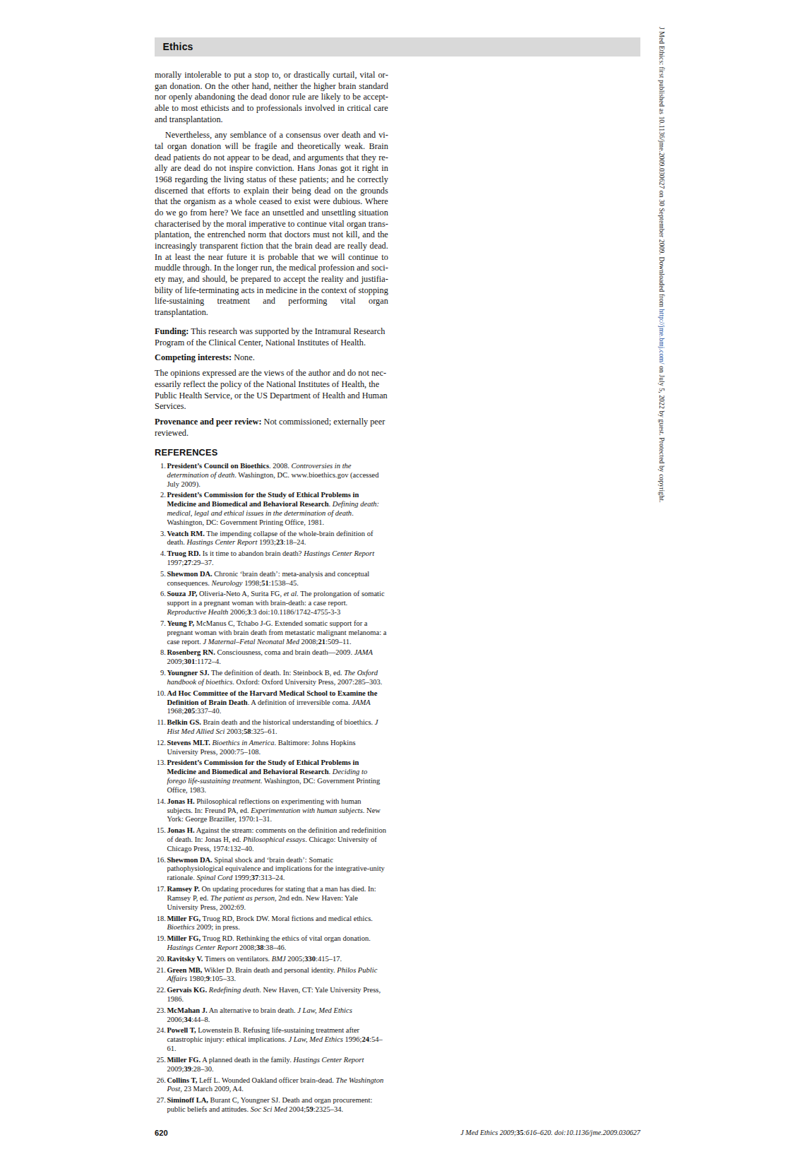Ethics
morally intolerable to put a stop to, or drastically curtail, vital organ donation. On the other hand, neither the higher brain standard nor openly abandoning the dead donor rule are likely to be acceptable to most ethicists and to professionals involved in critical care and transplantation.
Nevertheless, any semblance of a consensus over death and vital organ donation will be fragile and theoretically weak. Brain dead patients do not appear to be dead, and arguments that they really are dead do not inspire conviction. Hans Jonas got it right in 1968 regarding the living status of these patients; and he correctly discerned that efforts to explain their being dead on the grounds that the organism as a whole ceased to exist were dubious. Where do we go from here? We face an unsettled and unsettling situation characterised by the moral imperative to continue vital organ transplantation, the entrenched norm that doctors must not kill, and the increasingly transparent fiction that the brain dead are really dead. In at least the near future it is probable that we will continue to muddle through. In the longer run, the medical profession and society may, and should, be prepared to accept the reality and justifiability of life-terminating acts in medicine in the context of stopping life-sustaining treatment and performing vital organ transplantation.
Funding: This research was supported by the Intramural Research Program of the Clinical Center, National Institutes of Health.
Competing interests: None.
The opinions expressed are the views of the author and do not necessarily reflect the policy of the National Institutes of Health, the Public Health Service, or the US Department of Health and Human Services.
Provenance and peer review: Not commissioned; externally peer reviewed.
REFERENCES
President’s Council on Bioethics. 2008. Controversies in the determination of death. Washington, DC. www.bioethics.gov (accessed July 2009).
President’s Commission for the Study of Ethical Problems in Medicine and Biomedical and Behavioral Research. Defining death: medical, legal and ethical issues in the determination of death. Washington, DC: Government Printing Office, 1981.
Veatch RM. The impending collapse of the whole-brain definition of death. Hastings Center Report 1993;23:18–24.
Truog RD. Is it time to abandon brain death? Hastings Center Report 1997;27:29–37.
Shewmon DA. Chronic ‘brain death’: meta-analysis and conceptual consequences. Neurology 1998;51:1538–45.
Souza JP, Oliveria-Neto A, Surita FG, et al. The prolongation of somatic support in a pregnant woman with brain-death: a case report. Reproductive Health 2006;3:3 doi:10.1186/1742-4755-3-3
Yeung P, McManus C, Tchabo J-G. Extended somatic support for a pregnant woman with brain death from metastatic malignant melanoma: a case report. J Maternal–Fetal Neonatal Med 2008;21:509–11.
Rosenberg RN. Consciousness, coma and brain death—2009. JAMA 2009;301:1172–4.
Youngner SJ. The definition of death. In: Steinbock B, ed. The Oxford handbook of bioethics. Oxford: Oxford University Press, 2007:285–303.
Ad Hoc Committee of the Harvard Medical School to Examine the Definition of Brain Death. A definition of irreversible coma. JAMA 1968;205:337–40.
Belkin GS. Brain death and the historical understanding of bioethics. J Hist Med Allied Sci 2003;58:325–61.
Stevens MLT. Bioethics in America. Baltimore: Johns Hopkins University Press, 2000:75–108.
President’s Commission for the Study of Ethical Problems in Medicine and Biomedical and Behavioral Research. Deciding to forego life-sustaining treatment. Washington, DC: Government Printing Office, 1983.
Jonas H. Philosophical reflections on experimenting with human subjects. In: Freund PA, ed. Experimentation with human subjects. New York: George Braziller, 1970:1–31.
Jonas H. Against the stream: comments on the definition and redefinition of death. In: Jonas H, ed. Philosophical essays. Chicago: University of Chicago Press, 1974:132–40.
Shewmon DA. Spinal shock and ‘brain death’: Somatic pathophysiological equivalence and implications for the integrative-unity rationale. Spinal Cord 1999;37:313–24.
Ramsey P. On updating procedures for stating that a man has died. In: Ramsey P, ed. The patient as person, 2nd edn. New Haven: Yale University Press, 2002:69.
Miller FG, Truog RD, Brock DW. Moral fictions and medical ethics. Bioethics 2009; in press.
Miller FG, Truog RD. Rethinking the ethics of vital organ donation. Hastings Center Report 2008;38:38–46.
Ravitsky V. Timers on ventilators. BMJ 2005;330:415–17.
Green MB, Wikler D. Brain death and personal identity. Philos Public Affairs 1980;9:105–33.
Gervais KG. Redefining death. New Haven, CT: Yale University Press, 1986.
McMahan J. An alternative to brain death. J Law, Med Ethics 2006;34:44–8.
Powell T, Lowenstein B. Refusing life-sustaining treatment after catastrophic injury: ethical implications. J Law, Med Ethics 1996;24:54–61.
Miller FG. A planned death in the family. Hastings Center Report 2009;39:28–30.
Collins T, Leff L. Wounded Oakland officer brain-dead. The Washington Post, 23 March 2009, A4.
Siminoff LA, Burant C, Youngner SJ. Death and organ procurement: public beliefs and attitudes. Soc Sci Med 2004;59:2325–34.
620
J Med Ethics 2009;35:616–620. doi:10.1136/jme.2009.030627
J Med Ethics: first published as 10.1136/jme.2009.030627 on 30 September 2009. Downloaded from http://jme.bmj.com/ on July 5, 2022 by guest. Protected by copyright.